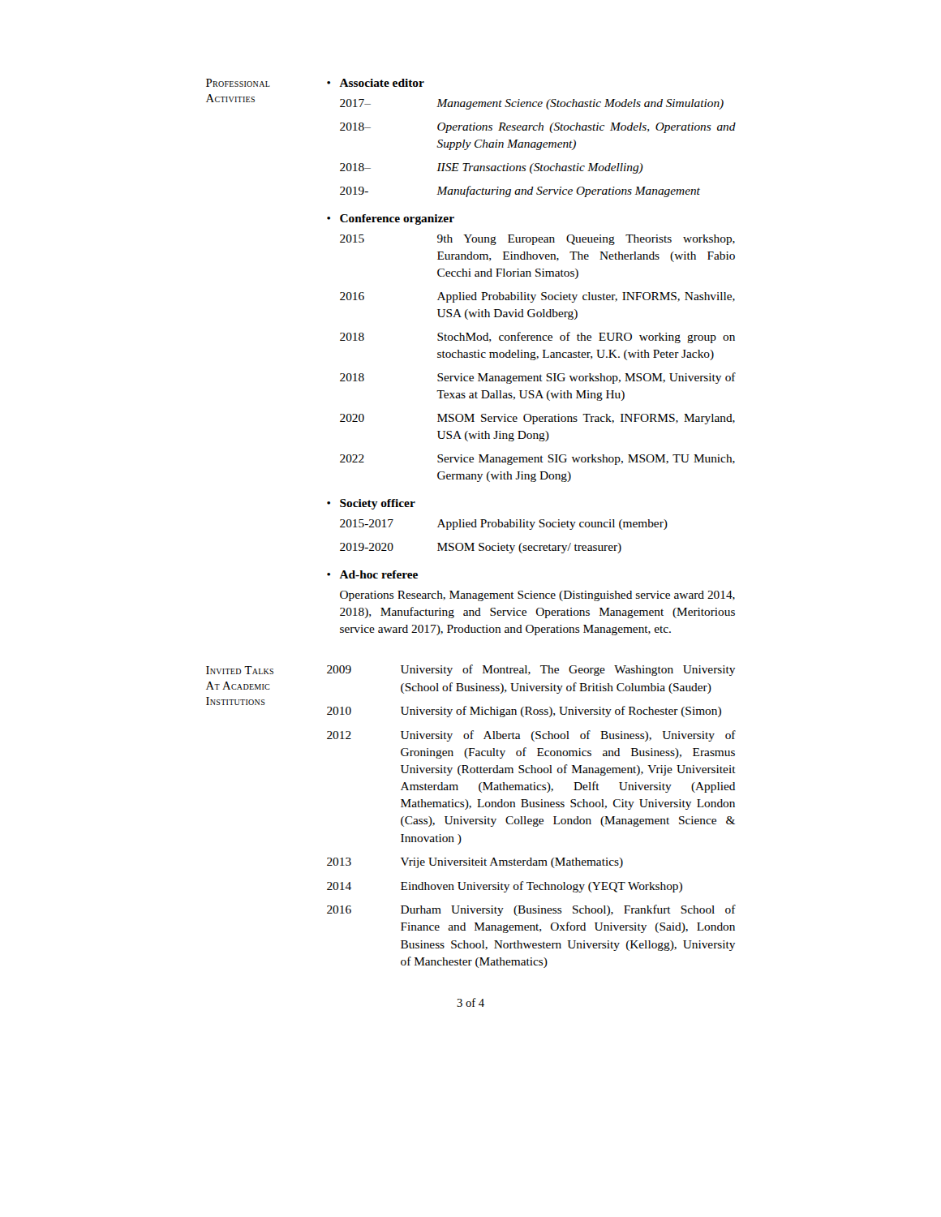Professional
Activities
Associate editor
2017–
Management Science (Stochastic Models and Simulation)
2018–
Operations Research (Stochastic Models, Operations and Supply Chain Management)
2018–
IISE Transactions (Stochastic Modelling)
2019-
Manufacturing and Service Operations Management
Conference organizer
2015
9th Young European Queueing Theorists workshop, Eurandom, Eindhoven, The Netherlands (with Fabio Cecchi and Florian Simatos)
2016
Applied Probability Society cluster, INFORMS, Nashville, USA (with David Goldberg)
2018
StochMod, conference of the EURO working group on stochastic modeling, Lancaster, U.K. (with Peter Jacko)
2018
Service Management SIG workshop, MSOM, University of Texas at Dallas, USA (with Ming Hu)
2020
MSOM Service Operations Track, INFORMS, Maryland, USA (with Jing Dong)
2022
Service Management SIG workshop, MSOM, TU Munich, Germany (with Jing Dong)
Society officer
2015-2017
Applied Probability Society council (member)
2019-2020
MSOM Society (secretary/ treasurer)
Ad-hoc referee
Operations Research, Management Science (Distinguished service award 2014, 2018), Manufacturing and Service Operations Management (Meritorious service award 2017), Production and Operations Management, etc.
Invited Talks
At Academic
Institutions
2009
University of Montreal, The George Washington University (School of Business), University of British Columbia (Sauder)
2010
University of Michigan (Ross), University of Rochester (Simon)
2012
University of Alberta (School of Business), University of Groningen (Faculty of Economics and Business), Erasmus University (Rotterdam School of Management), Vrije Universiteit Amsterdam (Mathematics), Delft University (Applied Mathematics), London Business School, City University London (Cass), University College London (Management Science & Innovation )
2013
Vrije Universiteit Amsterdam (Mathematics)
2014
Eindhoven University of Technology (YEQT Workshop)
2016
Durham University (Business School), Frankfurt School of Finance and Management, Oxford University (Said), London Business School, Northwestern University (Kellogg), University of Manchester (Mathematics)
3 of 4